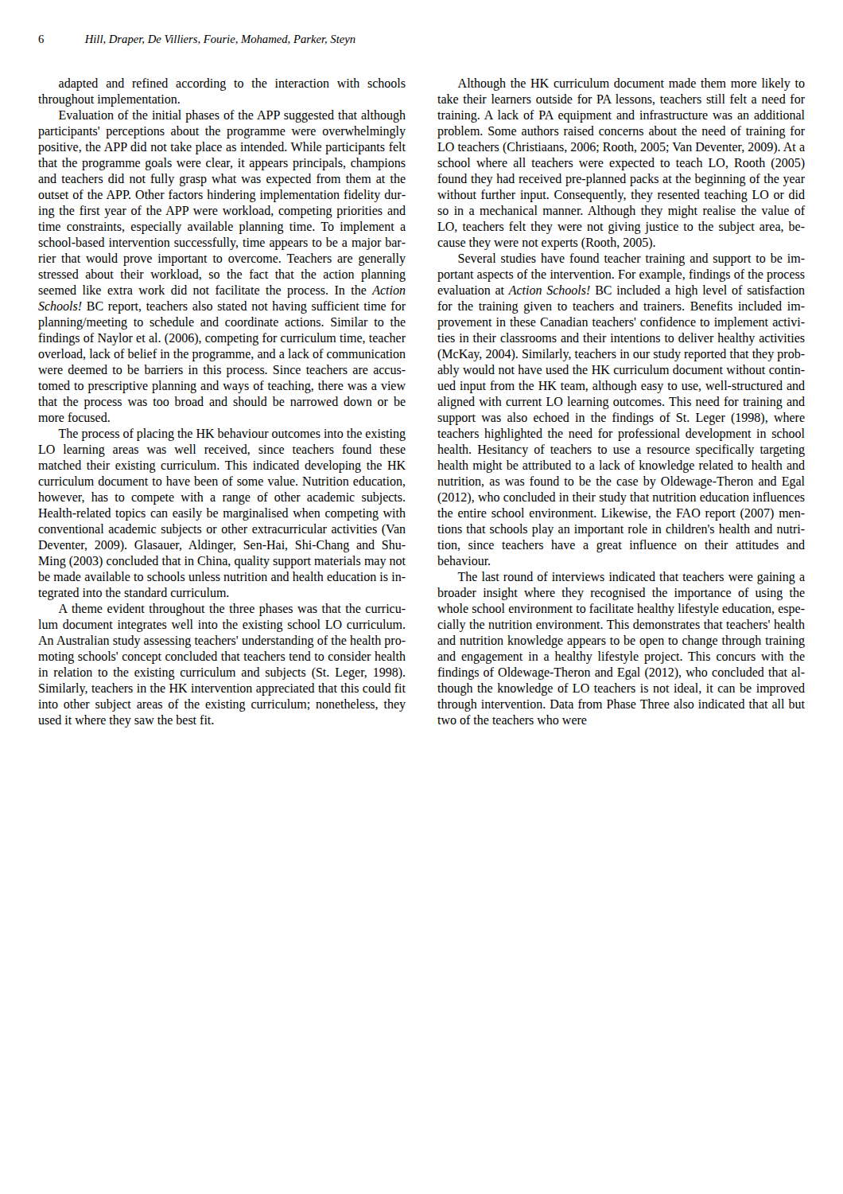6 Hill, Draper, De Villiers, Fourie, Mohamed, Parker, Steyn
adapted and refined according to the interaction with schools throughout implementation.
Evaluation of the initial phases of the APP suggested that although participants' perceptions about the programme were overwhelmingly positive, the APP did not take place as intended. While participants felt that the programme goals were clear, it appears principals, champions and teachers did not fully grasp what was expected from them at the outset of the APP. Other factors hindering implementation fidelity during the first year of the APP were workload, competing priorities and time constraints, especially available planning time. To implement a school-based intervention successfully, time appears to be a major barrier that would prove important to overcome. Teachers are generally stressed about their workload, so the fact that the action planning seemed like extra work did not facilitate the process. In the Action Schools! BC report, teachers also stated not having sufficient time for planning/meeting to schedule and coordinate actions. Similar to the findings of Naylor et al. (2006), competing for curriculum time, teacher overload, lack of belief in the programme, and a lack of communication were deemed to be barriers in this process. Since teachers are accustomed to prescriptive planning and ways of teaching, there was a view that the process was too broad and should be narrowed down or be more focused.
The process of placing the HK behaviour outcomes into the existing LO learning areas was well received, since teachers found these matched their existing curriculum. This indicated developing the HK curriculum document to have been of some value. Nutrition education, however, has to compete with a range of other academic subjects. Health-related topics can easily be marginalised when competing with conventional academic subjects or other extracurricular activities (Van Deventer, 2009). Glasauer, Aldinger, Sen-Hai, Shi-Chang and Shu-Ming (2003) concluded that in China, quality support materials may not be made available to schools unless nutrition and health education is integrated into the standard curriculum.
A theme evident throughout the three phases was that the curriculum document integrates well into the existing school LO curriculum. An Australian study assessing teachers' understanding of the health promoting schools' concept concluded that teachers tend to consider health in relation to the existing curriculum and subjects (St. Leger, 1998). Similarly, teachers in the HK intervention appreciated that this could fit into other subject areas of the existing curriculum; nonetheless, they used it where they saw the best fit.
Although the HK curriculum document made them more likely to take their learners outside for PA lessons, teachers still felt a need for training. A lack of PA equipment and infrastructure was an additional problem. Some authors raised concerns about the need of training for LO teachers (Christiaans, 2006; Rooth, 2005; Van Deventer, 2009). At a school where all teachers were expected to teach LO, Rooth (2005) found they had received pre-planned packs at the beginning of the year without further input. Consequently, they resented teaching LO or did so in a mechanical manner. Although they might realise the value of LO, teachers felt they were not giving justice to the subject area, because they were not experts (Rooth, 2005).
Several studies have found teacher training and support to be important aspects of the intervention. For example, findings of the process evaluation at Action Schools! BC included a high level of satisfaction for the training given to teachers and trainers. Benefits included improvement in these Canadian teachers' confidence to implement activities in their classrooms and their intentions to deliver healthy activities (McKay, 2004). Similarly, teachers in our study reported that they probably would not have used the HK curriculum document without continued input from the HK team, although easy to use, well-structured and aligned with current LO learning outcomes. This need for training and support was also echoed in the findings of St. Leger (1998), where teachers highlighted the need for professional development in school health. Hesitancy of teachers to use a resource specifically targeting health might be attributed to a lack of knowledge related to health and nutrition, as was found to be the case by Oldewage-Theron and Egal (2012), who concluded in their study that nutrition education influences the entire school environment. Likewise, the FAO report (2007) mentions that schools play an important role in children's health and nutrition, since teachers have a great influence on their attitudes and behaviour.
The last round of interviews indicated that teachers were gaining a broader insight where they recognised the importance of using the whole school environment to facilitate healthy lifestyle education, especially the nutrition environment. This demonstrates that teachers' health and nutrition knowledge appears to be open to change through training and engagement in a healthy lifestyle project. This concurs with the findings of Oldewage-Theron and Egal (2012), who concluded that although the knowledge of LO teachers is not ideal, it can be improved through intervention. Data from Phase Three also indicated that all but two of the teachers who were